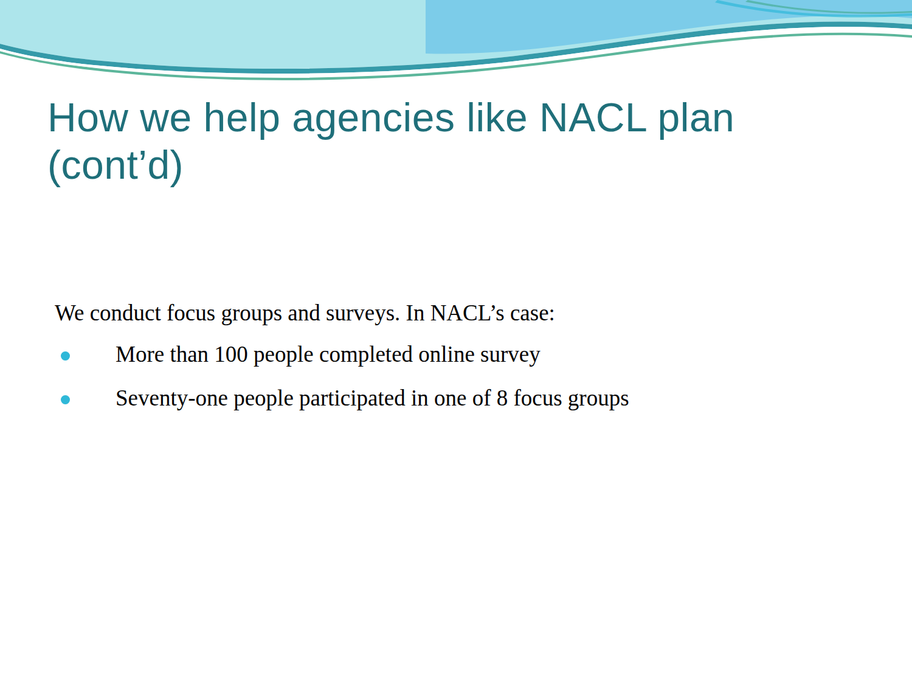How we help agencies like NACL plan (cont’d)
We conduct focus groups and surveys. In NACL’s case:
More than 100 people completed online survey
Seventy-one people participated in one of 8 focus groups